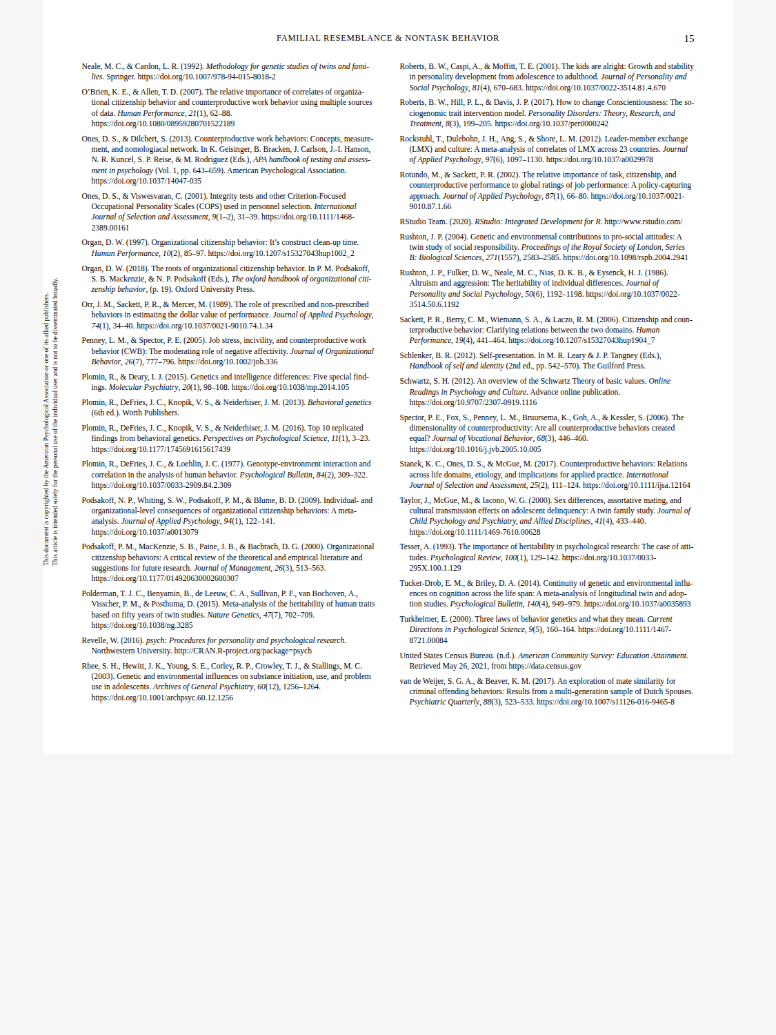This document is copyrighted by the American Psychological Association or one of its allied publishers.
This article is intended solely for the personal use of the individual user and is not to be disseminated broadly.
Familial Resemblance & Nontask Behavior 15
Neale, M. C., & Cardon, L. R. (1992). Methodology for genetic studies of twins and families. Springer. https://doi.org/10.1007/978-94-015-8018-2
O’Brien, K. E., & Allen, T. D. (2007). The relative importance of correlates of organizational citizenship behavior and counterproductive work behavior using multiple sources of data. Human Performance, 21(1), 62–88. https://doi.org/10.1080/08959280701522189
Ones, D. S., & Dilchert, S. (2013). Counterproductive work behaviors: Concepts, measurement, and nomologiacal network. In K. Geisinger, B. Bracken, J. Carlson, J.-I. Hanson, N. R. Kuncel, S. P. Reise, & M. Rodriguez (Eds.), APA handbook of testing and assessment in psychology (Vol. 1, pp. 643–659). American Psychological Association. https://doi.org/10.1037/14047-035
Ones, D. S., & Viswesvaran, C. (2001). Integrity tests and other Criterion-Focused Occupational Personality Scales (COPS) used in personnel selection. International Journal of Selection and Assessment, 9(1–2), 31–39. https://doi.org/10.1111/1468-2389.00161
Organ, D. W. (1997). Organizational citizenship behavior: It’s construct clean-up time. Human Performance, 10(2), 85–97. https://doi.org/10.1207/s15327043hup1002_2
Organ, D. W. (2018). The roots of organizational citizenship behavior. In P. M. Podsakoff, S. B. Mackenzie, & N. P. Podsakoff (Eds.), The oxford handbook of organizational citizenship behavior, (p. 19). Oxford University Press.
Orr, J. M., Sackett, P. R., & Mercer, M. (1989). The role of prescribed and non-prescribed behaviors in estimating the dollar value of performance. Journal of Applied Psychology, 74(1), 34–40. https://doi.org/10.1037/0021-9010.74.1.34
Penney, L. M., & Spector, P. E. (2005). Job stress, incivility, and counterproductive work behavior (CWB): The moderating role of negative affectivity. Journal of Organizational Behavior, 26(7), 777–796. https://doi.org/10.1002/job.336
Plomin, R., & Deary, I. J. (2015). Genetics and intelligence differences: Five special findings. Molecular Psychiatry, 20(1), 98–108. https://doi.org/10.1038/mp.2014.105
Plomin, R., DeFries, J. C., Knopik, V. S., & Neiderhiser, J. M. (2013). Behavioral genetics (6th ed.). Worth Publishers.
Plomin, R., DeFries, J. C., Knopik, V. S., & Neiderhiser, J. M. (2016). Top 10 replicated findings from behavioral genetics. Perspectives on Psychological Science, 11(1), 3–23. https://doi.org/10.1177/1745691615617439
Plomin, R., DeFries, J. C., & Loehlin, J. C. (1977). Genotype-environment interaction and correlation in the analysis of human behavior. Psychological Bulletin, 84(2), 309–322. https://doi.org/10.1037/0033-2909.84.2.309
Podsakoff, N. P., Whiting, S. W., Podsakoff, P. M., & Blume, B. D. (2009). Individual- and organizational-level consequences of organizational citizenship behaviors: A meta-analysis. Journal of Applied Psychology, 94(1), 122–141. https://doi.org/10.1037/a0013079
Podsakoff, P. M., MacKenzie, S. B., Paine, J. B., & Bachrach, D. G. (2000). Organizational citizenship behaviors: A critical review of the theoretical and empirical literature and suggestions for future research. Journal of Management, 26(3), 513–563. https://doi.org/10.1177/014920630002600307
Polderman, T. J. C., Benyamin, B., de Leeuw, C. A., Sullivan, P. F., van Bochoven, A., Visscher, P. M., & Posthuma, D. (2015). Meta-analysis of the heritability of human traits based on fifty years of twin studies. Nature Genetics, 47(7), 702–709. https://doi.org/10.1038/ng.3285
Revelle, W. (2016). psych: Procedures for personality and psychological research. Northwestern University. http://CRAN.R-project.org/package=psych
Rhee, S. H., Hewitt, J. K., Young, S. E., Corley, R. P., Crowley, T. J., & Stallings, M. C. (2003). Genetic and environmental influences on substance initiation, use, and problem use in adolescents. Archives of General Psychiatry, 60(12), 1256–1264. https://doi.org/10.1001/archpsyc.60.12.1256
Roberts, B. W., Caspi, A., & Moffitt, T. E. (2001). The kids are alright: Growth and stability in personality development from adolescence to adulthood. Journal of Personality and Social Psychology, 81(4), 670–683. https://doi.org/10.1037/0022-3514.81.4.670
Roberts, B. W., Hill, P. L., & Davis, J. P. (2017). How to change Conscientiousness: The sociogenomic trait intervention model. Personality Disorders: Theory, Research, and Treatment, 8(3), 199–205. https://doi.org/10.1037/per0000242
Rockstuhl, T., Dulebohn, J. H., Ang, S., & Shore, L. M. (2012). Leader-member exchange (LMX) and culture: A meta-analysis of correlates of LMX across 23 countries. Journal of Applied Psychology, 97(6), 1097–1130. https://doi.org/10.1037/a0029978
Rotundo, M., & Sackett, P. R. (2002). The relative importance of task, citizenship, and counterproductive performance to global ratings of job performance: A policy-capturing approach. Journal of Applied Psychology, 87(1), 66–80. https://doi.org/10.1037/0021-9010.87.1.66
RStudio Team. (2020). RStudio: Integrated Development for R. http://www.rstudio.com/
Rushton, J. P. (2004). Genetic and environmental contributions to pro-social attitudes: A twin study of social responsibility. Proceedings of the Royal Society of London, Series B: Biological Sciences, 271(1557), 2583–2585. https://doi.org/10.1098/rspb.2004.2941
Rushton, J. P., Fulker, D. W., Neale, M. C., Nias, D. K. B., & Eysenck, H. J. (1986). Altruism and aggression: The heritability of individual differences. Journal of Personality and Social Psychology, 50(6), 1192–1198. https://doi.org/10.1037/0022-3514.50.6.1192
Sackett, P. R., Berry, C. M., Wiemann, S. A., & Laczo, R. M. (2006). Citizenship and counterproductive behavior: Clarifying relations between the two domains. Human Performance, 19(4), 441–464. https://doi.org/10.1207/s15327043hup1904_7
Schlenker, B. R. (2012). Self-presentation. In M. R. Leary & J. P. Tangney (Eds.), Handbook of self and identity (2nd ed., pp. 542–570). The Guilford Press.
Schwartz, S. H. (2012). An overview of the Schwartz Theory of basic values. Online Readings in Psychology and Culture. Advance online publication. https://doi.org/10.9707/2307-0919.1116
Spector, P. E., Fox, S., Penney, L. M., Bruursema, K., Goh, A., & Kessler, S. (2006). The dimensionality of counterproductivity: Are all counterproductive behaviors created equal? Journal of Vocational Behavior, 68(3), 446–460. https://doi.org/10.1016/j.jvb.2005.10.005
Stanek, K. C., Ones, D. S., & McGue, M. (2017). Counterproductive behaviors: Relations across life domains, etiology, and implications for applied practice. International Journal of Selection and Assessment, 25(2), 111–124. https://doi.org/10.1111/ijsa.12164
Taylor, J., McGue, M., & Iacono, W. G. (2000). Sex differences, assortative mating, and cultural transmission effects on adolescent delinquency: A twin family study. Journal of Child Psychology and Psychiatry, and Allied Disciplines, 41(4), 433–440. https://doi.org/10.1111/1469-7610.00628
Tesser, A. (1993). The importance of heritability in psychological research: The case of attitudes. Psychological Review, 100(1), 129–142. https://doi.org/10.1037/0033-295X.100.1.129
Tucker-Drob, E. M., & Briley, D. A. (2014). Continuity of genetic and environmental influences on cognition across the life span: A meta-analysis of longitudinal twin and adoption studies. Psychological Bulletin, 140(4), 949–979. https://doi.org/10.1037/a0035893
Turkheimer, E. (2000). Three laws of behavior genetics and what they mean. Current Directions in Psychological Science, 9(5), 160–164. https://doi.org/10.1111/1467-8721.00084
United States Census Bureau. (n.d.). American Community Survey: Education Attainment. Retrieved May 26, 2021, from https://data.census.gov
van de Weijer, S. G. A., & Beaver, K. M. (2017). An exploration of mate similarity for criminal offending behaviors: Results from a multi-generation sample of Dutch Spouses. Psychiatric Quarterly, 88(3), 523–533. https://doi.org/10.1007/s11126-016-9465-8